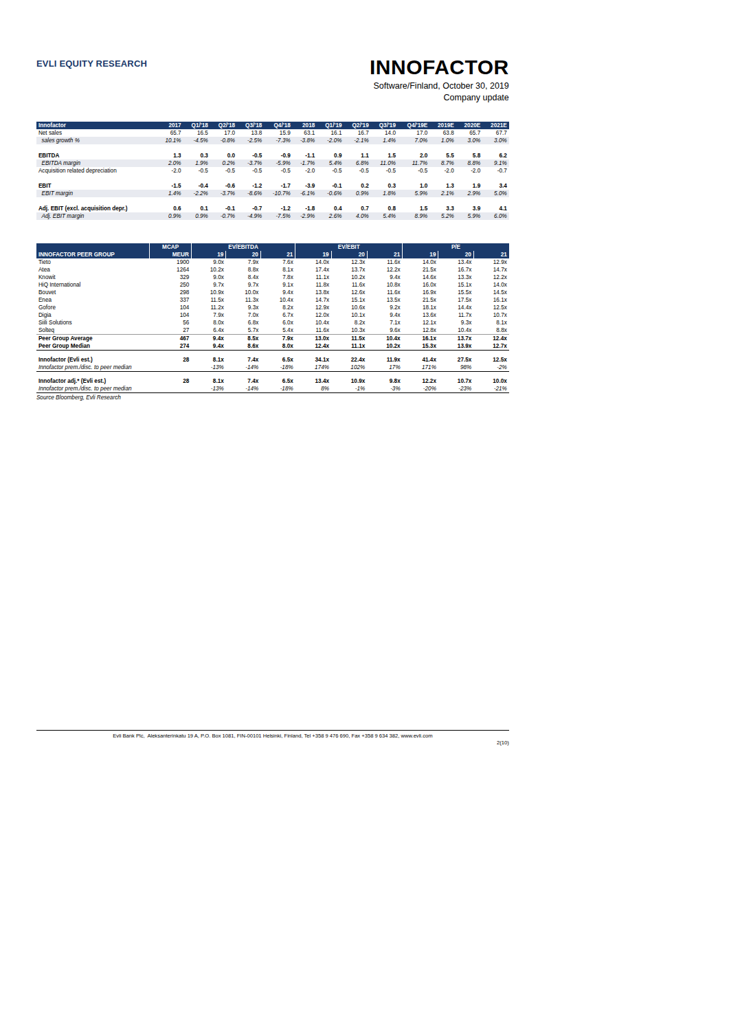EVLI EQUITY RESEARCH
INNOFACTOR
Software/Finland, October 30, 2019
Company update
| Innofactor | 2017 | Q1/'18 | Q2/'18 | Q3/'18 | Q4/'18 | 2018 | Q1/'19 | Q2/'19 | Q3/'19 | Q4/'19E | 2019E | 2020E | 2021E |
| --- | --- | --- | --- | --- | --- | --- | --- | --- | --- | --- | --- | --- | --- |
| Net sales | 65.7 | 16.5 | 17.0 | 13.8 | 15.9 | 63.1 | 16.1 | 16.7 | 14.0 | 17.0 | 63.8 | 65.7 | 67.7 |
| sales growth % | 10.1% | -4.5% | -0.8% | -2.5% | -7.3% | -3.8% | -2.0% | -2.1% | 1.4% | 7.0% | 1.0% | 3.0% | 3.0% |
| EBITDA | 1.3 | 0.3 | 0.0 | -0.5 | -0.9 | -1.1 | 0.9 | 1.1 | 1.5 | 2.0 | 5.5 | 5.8 | 6.2 |
| EBITDA margin | 2.0% | 1.9% | 0.2% | -3.7% | -5.9% | -1.7% | 5.4% | 6.8% | 11.0% | 11.7% | 8.7% | 8.8% | 9.1% |
| Acquisition related depreciation | -2.0 | -0.5 | -0.5 | -0.5 | -0.5 | -2.0 | -0.5 | -0.5 | -0.5 | -0.5 | -2.0 | -2.0 | -0.7 |
| EBIT | -1.5 | -0.4 | -0.6 | -1.2 | -1.7 | -3.9 | -0.1 | 0.2 | 0.3 | 1.0 | 1.3 | 1.9 | 3.4 |
| EBIT margin | 1.4% | -2.2% | -3.7% | -8.6% | -10.7% | -6.1% | -0.6% | 0.9% | 1.8% | 5.9% | 2.1% | 2.9% | 5.0% |
| Adj. EBIT (excl. acquisition depr.) | 0.6 | 0.1 | -0.1 | -0.7 | -1.2 | -1.8 | 0.4 | 0.7 | 0.8 | 1.5 | 3.3 | 3.9 | 4.1 |
| Adj. EBIT margin | 0.9% | 0.9% | -0.7% | -4.9% | -7.5% | -2.9% | 2.6% | 4.0% | 5.4% | 8.9% | 5.2% | 5.9% | 6.0% |
| | MCAP | EV/EBITDA | EV/EBIT | P/E |
| --- | --- | --- | --- | --- |
| INNOFACTOR PEER GROUP | MEUR | 19 | 20 | 21 | 19 | 20 | 21 | 19 | 20 | 21 |
| Tieto | 1900 | 9.0x | 7.9x | 7.6x | 14.0x | 12.3x | 11.6x | 14.0x | 13.4x | 12.9x |
| Atea | 1264 | 10.2x | 8.8x | 8.1x | 17.4x | 13.7x | 12.2x | 21.5x | 16.7x | 14.7x |
| Knowit | 329 | 9.0x | 8.4x | 7.8x | 11.1x | 10.2x | 9.4x | 14.6x | 13.3x | 12.2x |
| HiQ International | 250 | 9.7x | 9.7x | 9.1x | 11.8x | 11.6x | 10.8x | 16.0x | 15.1x | 14.0x |
| Bouvet | 298 | 10.9x | 10.0x | 9.4x | 13.8x | 12.6x | 11.6x | 16.9x | 15.5x | 14.5x |
| Enea | 337 | 11.5x | 11.3x | 10.4x | 14.7x | 15.1x | 13.5x | 21.5x | 17.5x | 16.1x |
| Gofore | 104 | 11.2x | 9.3x | 8.2x | 12.9x | 10.6x | 9.2x | 18.1x | 14.4x | 12.5x |
| Digia | 104 | 7.9x | 7.0x | 6.7x | 12.0x | 10.1x | 9.4x | 13.6x | 11.7x | 10.7x |
| Siili Solutions | 56 | 8.0x | 6.8x | 6.0x | 10.4x | 8.2x | 7.1x | 12.1x | 9.3x | 8.1x |
| Solteq | 27 | 6.4x | 5.7x | 5.4x | 11.6x | 10.3x | 9.6x | 12.8x | 10.4x | 8.8x |
| Peer Group Average | 467 | 9.4x | 8.5x | 7.9x | 13.0x | 11.5x | 10.4x | 16.1x | 13.7x | 12.4x |
| Peer Group Median | 274 | 9.4x | 8.6x | 8.0x | 12.4x | 11.1x | 10.2x | 15.3x | 13.9x | 12.7x |
| Innofactor (Evli est.) | 28 | 8.1x | 7.4x | 6.5x | 34.1x | 22.4x | 11.9x | 41.4x | 27.5x | 12.5x |
| Innofactor prem./disc. to peer median | | -13% | -14% | -18% | 174% | 102% | 17% | 171% | 98% | -2% |
| Innofactor adj.* (Evli est.) | 28 | 8.1x | 7.4x | 6.5x | 13.4x | 10.9x | 9.8x | 12.2x | 10.7x | 10.0x |
| Innofactor prem./disc. to peer median | | -13% | -14% | -18% | 8% | -1% | -3% | -20% | -23% | -21% |
Source Bloomberg, Evli Research
Evli Bank Plc, Aleksanterinkatu 19 A, P.O. Box 1081, FIN-00101 Helsinki, Finland, Tel +358 9 476 690, Fax +358 9 634 382, www.evli.com
2(10)